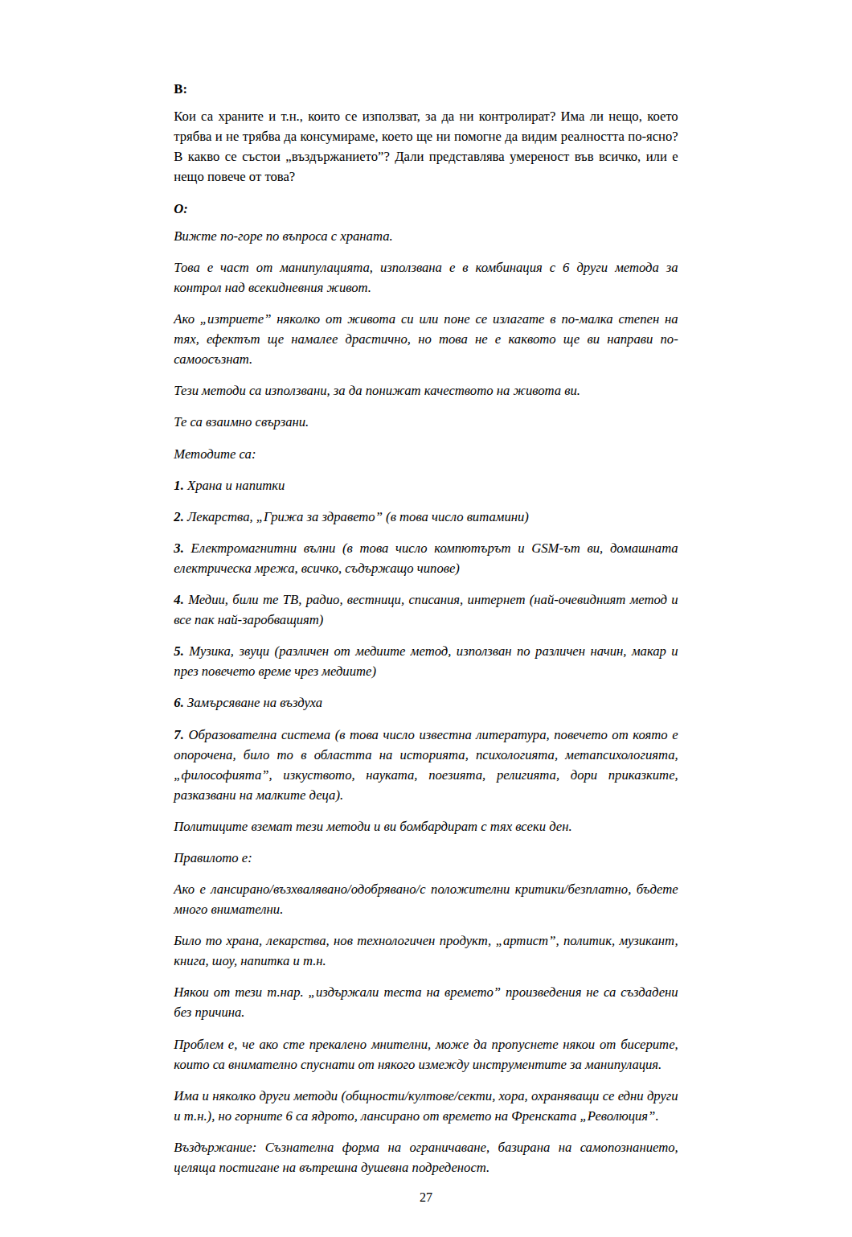В:
Кои са храните и т.н., които се използват, за да ни контролират? Има ли нещо, което трябва и не трябва да консумираме, което ще ни помогне да видим реалността по-ясно? В какво се състои „въздържанието”? Дали представлява умереност във всичко, или е нещо повече от това?
О:
Вижте по-горе по въпроса с храната.
Това е част от манипулацията, използвана е в комбинация с 6 други метода за контрол над всекидневния живот.
Ако „изтриете” няколко от живота си или поне се излагате в по-малка степен на тях, ефектът ще намалее драстично, но това не е каквото ще ви направи по-самоосъзнат.
Тези методи са използвани, за да понижат качеството на живота ви.
Те са взаимно свързани.
Методите са:
1. Храна и напитки
2. Лекарства, „Грижа за здравето” (в това число витамини)
3. Електромагнитни вълни (в това число компютърът и GSM-ът ви, домашната електрическа мрежа, всичко, съдържащо чипове)
4. Медии, били те ТВ, радио, вестници, списания, интернет (най-очевидният метод и все пак най-заробващият)
5. Музика, звуци (различен от медиите метод, използван по различен начин, макар и през повечето време чрез медиите)
6. Замърсяване на въздуха
7. Образователна система (в това число известна литература, повечето от която е опорочена, било то в областта на историята, психологията, метапсихологията, „философията”, изкуството, науката, поезията, религията, дори приказките, разказвани на малките деца).
Политиците вземат тези методи и ви бомбардират с тях всеки ден.
Правилото е:
Ако е лансирано/възхвалявано/одобрявано/с положителни критики/безплатно, бъдете много внимателни.
Било то храна, лекарства, нов технологичен продукт, „артист”, политик, музикант, книга, шоу, напитка и т.н.
Някои от тези т.нар. „издържали теста на времето” произведения не са създадени без причина.
Проблем е, че ако сте прекалено мнителни, може да пропуснете някои от бисерите, които са внимателно спуснати от някого измежду инструментите за манипулация.
Има и няколко други методи (общности/култове/секти, хора, охраняващи се едни други и т.н.), но горните 6 са ядрото, лансирано от времето на Френската „Революция”.
Въздържание: Съзнателна форма на ограничаване, базирана на самопознанието, целяща постигане на вътрешна душевна подреденост.
27